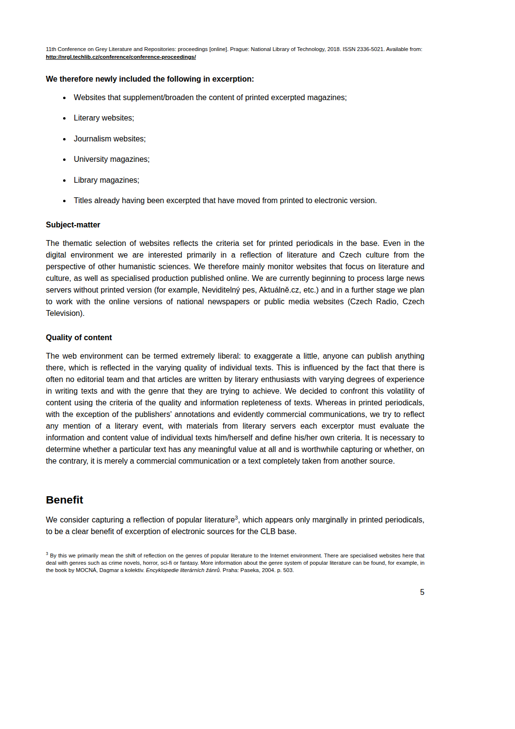11th Conference on Grey Literature and Repositories: proceedings [online]. Prague: National Library of Technology, 2018. ISSN 2336-5021. Available from: http://nrgl.techlib.cz/conference/conference-proceedings/
We therefore newly included the following in excerption:
Websites that supplement/broaden the content of printed excerpted magazines;
Literary websites;
Journalism websites;
University magazines;
Library magazines;
Titles already having been excerpted that have moved from printed to electronic version.
Subject-matter
The thematic selection of websites reflects the criteria set for printed periodicals in the base. Even in the digital environment we are interested primarily in a reflection of literature and Czech culture from the perspective of other humanistic sciences. We therefore mainly monitor websites that focus on literature and culture, as well as specialised production published online. We are currently beginning to process large news servers without printed version (for example, Neviditelný pes, Aktuálně.cz, etc.) and in a further stage we plan to work with the online versions of national newspapers or public media websites (Czech Radio, Czech Television).
Quality of content
The web environment can be termed extremely liberal: to exaggerate a little, anyone can publish anything there, which is reflected in the varying quality of individual texts. This is influenced by the fact that there is often no editorial team and that articles are written by literary enthusiasts with varying degrees of experience in writing texts and with the genre that they are trying to achieve. We decided to confront this volatility of content using the criteria of the quality and information repleteness of texts. Whereas in printed periodicals, with the exception of the publishers' annotations and evidently commercial communications, we try to reflect any mention of a literary event, with materials from literary servers each excerptor must evaluate the information and content value of individual texts him/herself and define his/her own criteria. It is necessary to determine whether a particular text has any meaningful value at all and is worthwhile capturing or whether, on the contrary, it is merely a commercial communication or a text completely taken from another source.
Benefit
We consider capturing a reflection of popular literature3, which appears only marginally in printed periodicals, to be a clear benefit of excerption of electronic sources for the CLB base.
3 By this we primarily mean the shift of reflection on the genres of popular literature to the Internet environment. There are specialised websites here that deal with genres such as crime novels, horror, sci-fi or fantasy. More information about the genre system of popular literature can be found, for example, in the book by MOCNÁ, Dagmar a kolektiv. Encyklopedie literárních žánrů. Praha: Paseka, 2004. p. 503.
5